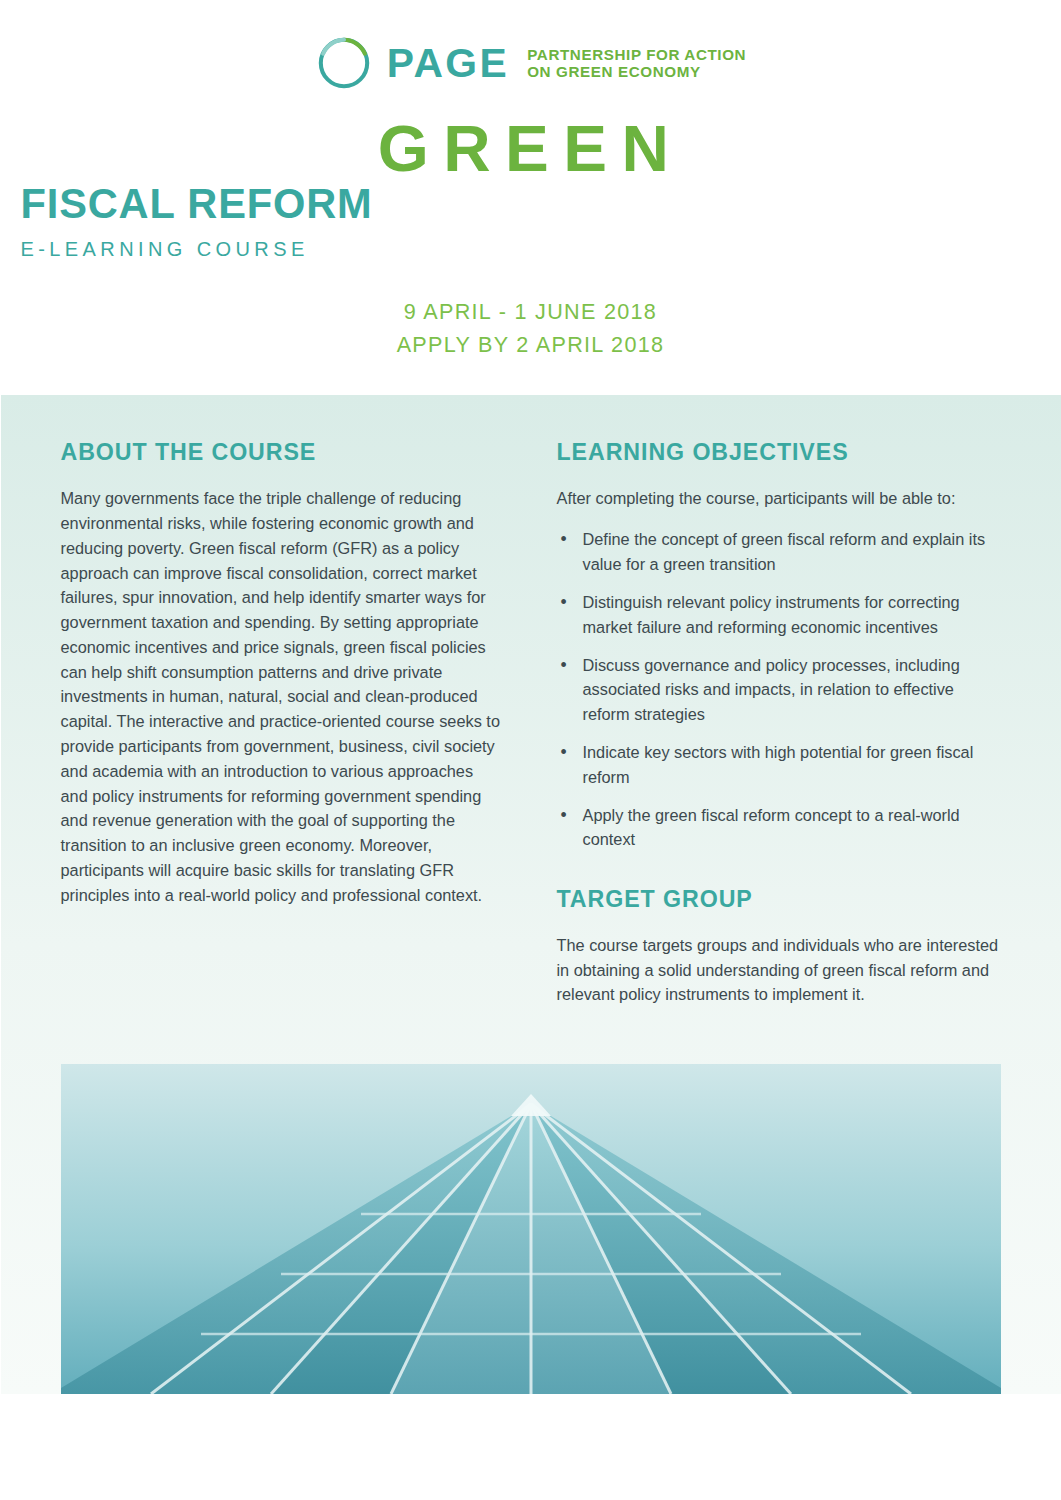PAGE
Partnership for Action
on Green Economy
Green
Fiscal Reform
E-Learning Course
9 April - 1 June 2018 Apply by 2 April 2018
About the Course
Many governments face the triple challenge of reducing environmental risks, while fostering economic growth and reducing poverty. Green fiscal reform (GFR) as a policy approach can improve fiscal consolidation, correct market failures, spur innovation, and help identify smarter ways for government taxation and spending. By setting appropriate economic incentives and price signals, green fiscal policies can help shift consumption patterns and drive private investments in human, natural, social and clean-produced capital. The interactive and practice-oriented course seeks to provide participants from government, business, civil society and academia with an introduction to various approaches and policy instruments for reforming government spending and revenue generation with the goal of supporting the transition to an inclusive green economy. Moreover, participants will acquire basic skills for translating GFR principles into a real-world policy and professional context.
Learning Objectives
After completing the course, participants will be able to:
Define the concept of green fiscal reform and explain its value for a green transition
Distinguish relevant policy instruments for correcting market failure and reforming economic incentives
Discuss governance and policy processes, including associated risks and impacts, in relation to effective reform strategies
Indicate key sectors with high potential for green fiscal reform
Apply the green fiscal reform concept to a real-world context
Target Group
The course targets groups and individuals who are interested in obtaining a solid understanding of green fiscal reform and relevant policy instruments to implement it.